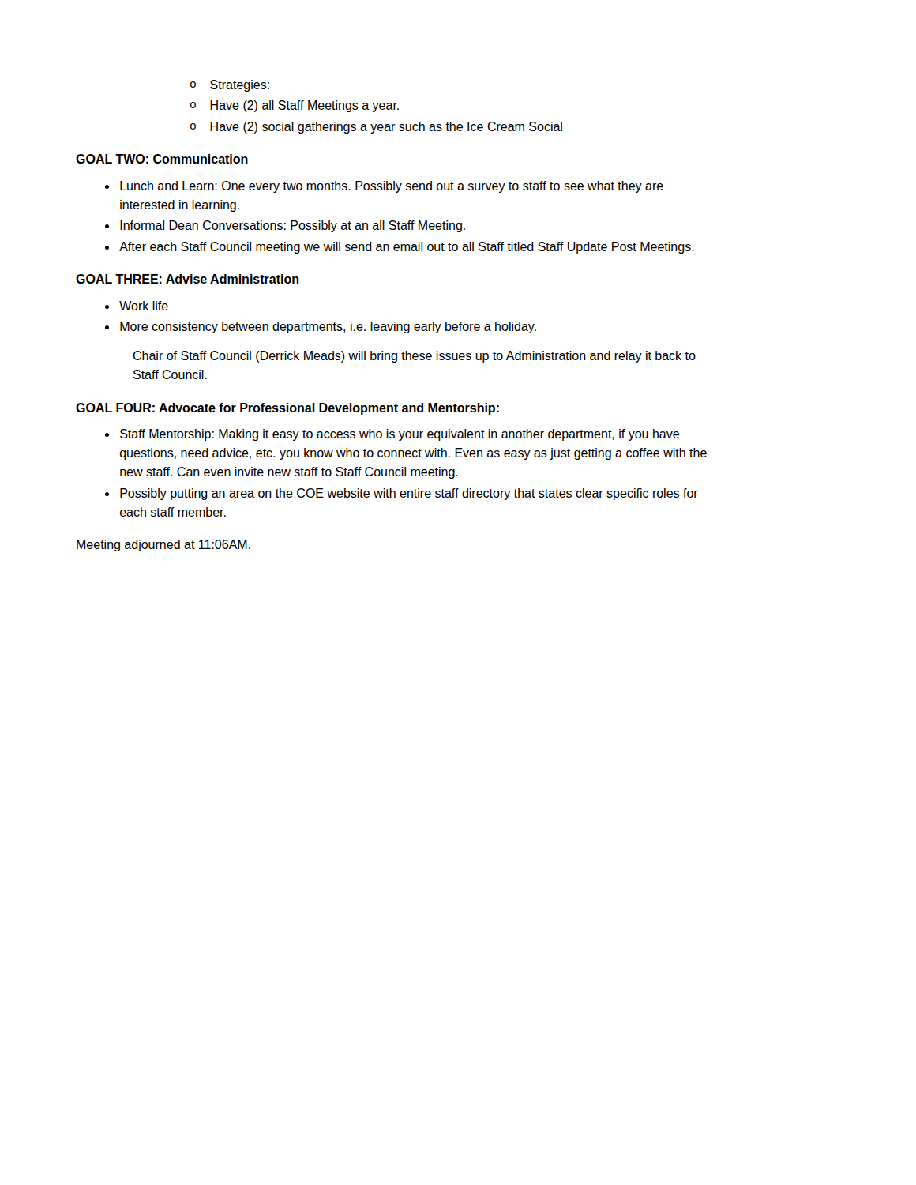Strategies:
Have (2) all Staff Meetings a year.
Have (2) social gatherings a year such as the Ice Cream Social
GOAL TWO: Communication
Lunch and Learn: One every two months. Possibly send out a survey to staff to see what they are interested in learning.
Informal Dean Conversations: Possibly at an all Staff Meeting.
After each Staff Council meeting we will send an email out to all Staff titled Staff Update Post Meetings.
GOAL THREE: Advise Administration
Work life
More consistency between departments, i.e. leaving early before a holiday.
Chair of Staff Council (Derrick Meads) will bring these issues up to Administration and relay it back to Staff Council.
GOAL FOUR: Advocate for Professional Development and Mentorship:
Staff Mentorship: Making it easy to access who is your equivalent in another department, if you have questions, need advice, etc. you know who to connect with. Even as easy as just getting a coffee with the new staff. Can even invite new staff to Staff Council meeting.
Possibly putting an area on the COE website with entire staff directory that states clear specific roles for each staff member.
Meeting adjourned at 11:06AM.